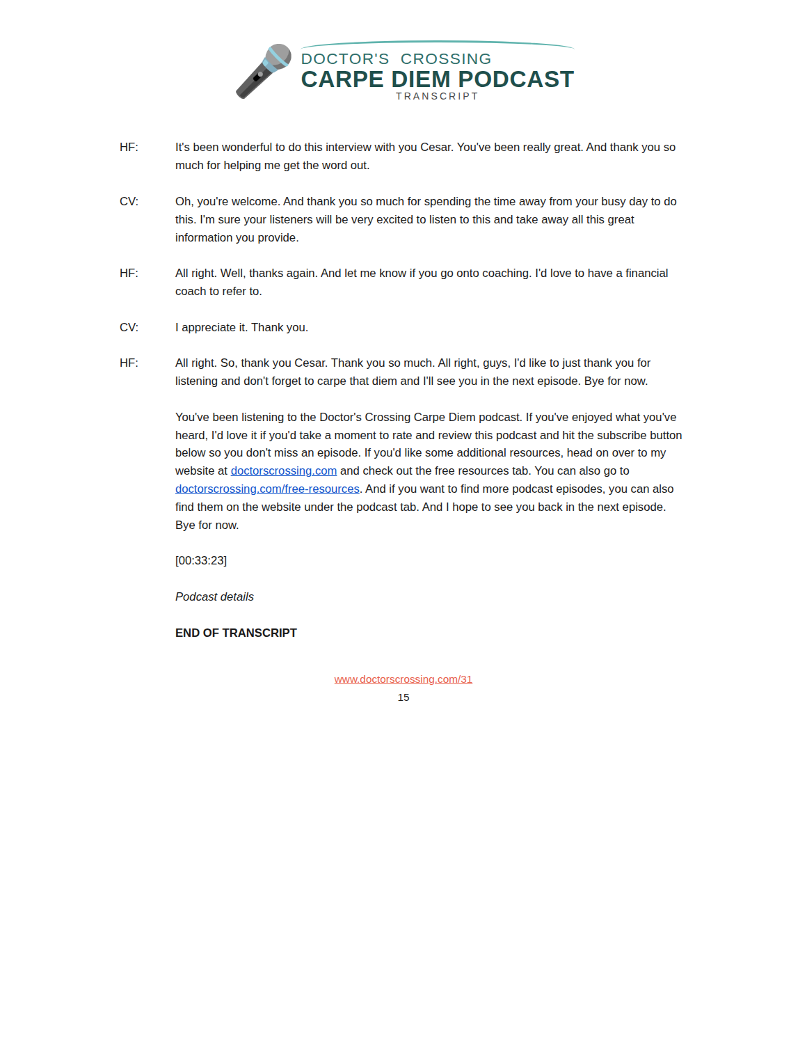🎤
DOCTOR'S CROSSING
CARPE DIEM PODCAST
TRANSCRIPT
HF:
It's been wonderful to do this interview with you Cesar. You've been really great. And thank you so much for helping me get the word out.
CV:
Oh, you're welcome. And thank you so much for spending the time away from your busy day to do this. I'm sure your listeners will be very excited to listen to this and take away all this great information you provide.
HF:
All right. Well, thanks again. And let me know if you go onto coaching. I'd love to have a financial coach to refer to.
CV:
I appreciate it. Thank you.
HF:
All right. So, thank you Cesar. Thank you so much. All right, guys, I'd like to just thank you for listening and don't forget to carpe that diem and I'll see you in the next episode. Bye for now.
You've been listening to the Doctor's Crossing Carpe Diem podcast. If you've enjoyed what you've heard, I'd love it if you'd take a moment to rate and review this podcast and hit the subscribe button below so you don't miss an episode. If you'd like some additional resources, head on over to my website at doctorscrossing.com and check out the free resources tab. You can also go to doctorscrossing.com/free-resources. And if you want to find more podcast episodes, you can also find them on the website under the podcast tab. And I hope to see you back in the next episode. Bye for now.
[00:33:23]
Podcast details
END OF TRANSCRIPT
www.doctorscrossing.com/31
15